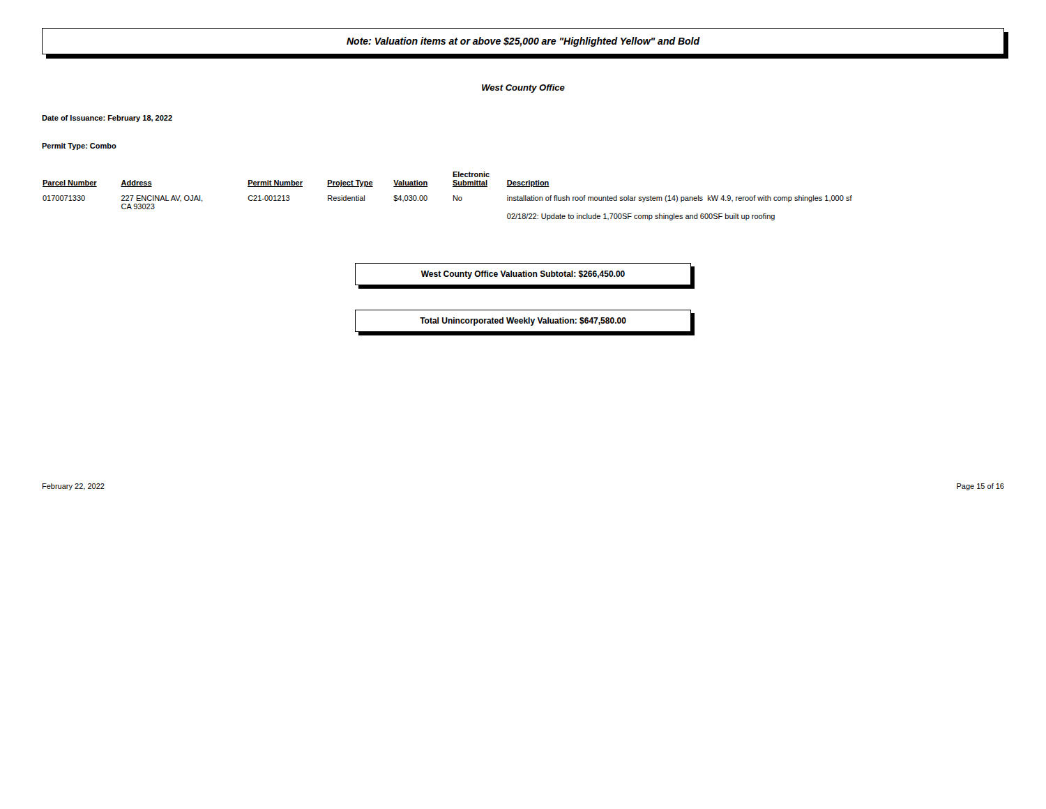Note: Valuation items at or above $25,000 are "Highlighted Yellow" and Bold
West County Office
Date of Issuance: February 18, 2022
Permit Type: Combo
| Parcel Number | Address | Permit Number | Project Type | Valuation | Electronic Submittal | Description |
| --- | --- | --- | --- | --- | --- | --- |
| 0170071330 | 227 ENCINAL AV, OJAI, CA 93023 | C21-001213 | Residential | $4,030.00 | No | installation of flush roof mounted solar system (14) panels kW 4.9, reroof with comp shingles 1,000 sf 02/18/22: Update to include 1,700SF comp shingles and 600SF built up roofing |
West County Office Valuation Subtotal: $266,450.00
Total Unincorporated Weekly Valuation: $647,580.00
February 22, 2022 Page 15 of 16